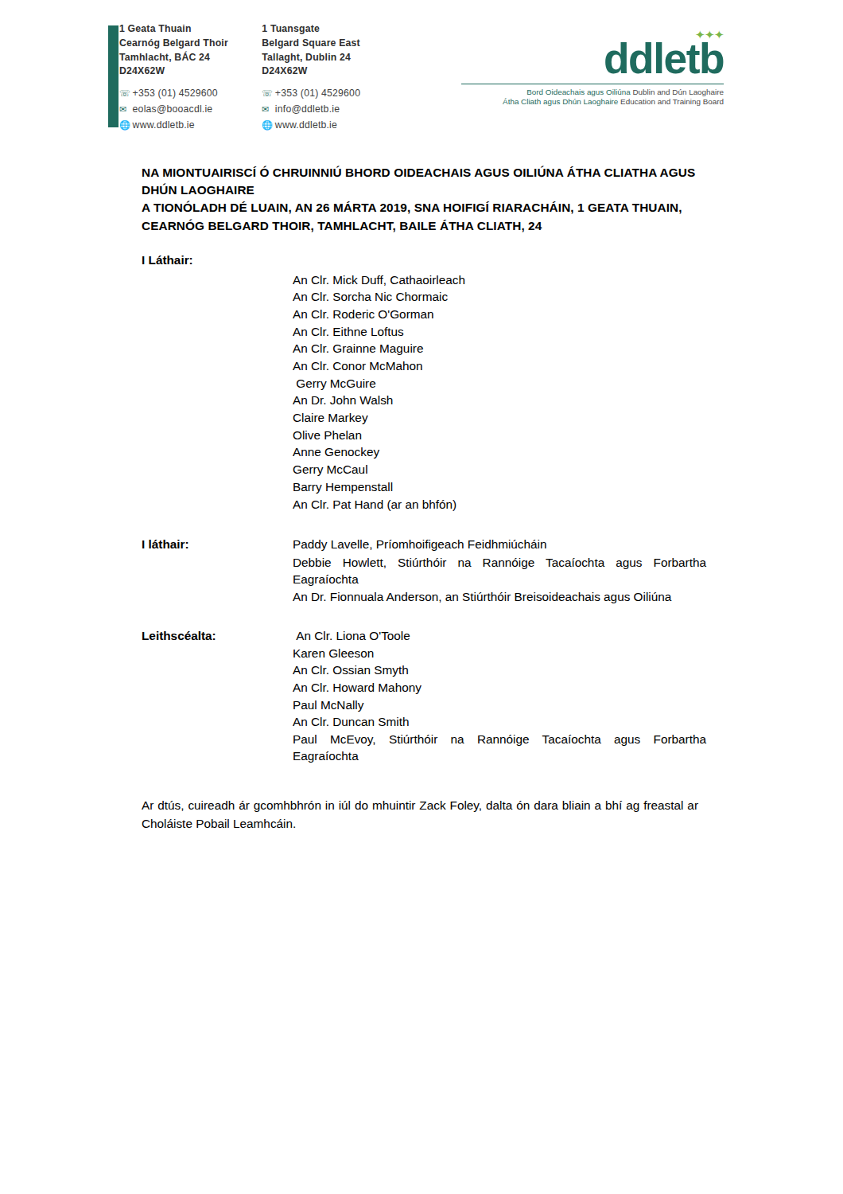1 Geata Thuain
Cearnóg Belgard Thoir
Tamhlacht, BÁC 24
D24X62W
☏ +353 (01) 4529600
✉ eolas@booacdl.ie
🌐 www.ddletb.ie
1 Tuansgate
Belgard Square East
Tallaght, Dublin 24
D24X62W
☏ +353 (01) 4529600
✉ info@ddletb.ie
🌐 www.ddletb.ie
✦✦✦
ddletb
Bord Oideachais agus Oiliúna Dublin and Dún Laoghaire
Átha Cliath agus Dhún Laoghaire Education and Training Board
Na miontuairiscí ó chruinniú Bhord Oideachais agus Oiliúna Átha Cliatha agus Dhún Laoghaire
a tionóladh Dé Luain, an 26 Márta 2019, sna hOifigí Riaracháin, 1 Geata Thuain,
Cearnóg Belgard Thoir, Tamhlacht, Baile Átha Cliath, 24
I Láthair:
An Clr. Mick Duff, Cathaoirleach
An Clr. Sorcha Nic Chormaic
An Clr. Roderic O'Gorman
An Clr. Eithne Loftus
An Clr. Grainne Maguire
An Clr. Conor McMahon
Gerry McGuire
An Dr. John Walsh
Claire Markey
Olive Phelan
Anne Genockey
Gerry McCaul
Barry Hempenstall
An Clr. Pat Hand (ar an bhfón)
I láthair:
Paddy Lavelle, Príomhoifigeach Feidhmiúcháin
Debbie Howlett, Stiúrthóir na Rannóige Tacaíochta agus Forbartha Eagraíochta
An Dr. Fionnuala Anderson, an Stiúrthóir Breisoideachais agus Oiliúna
Leithscéalta:
An Clr. Liona O'Toole
Karen Gleeson
An Clr. Ossian Smyth
An Clr. Howard Mahony
Paul McNally
An Clr. Duncan Smith
Paul McEvoy, Stiúrthóir na Rannóige Tacaíochta agus Forbartha Eagraíochta
Ar dtús, cuireadh ár gcomhbhrón in iúl do mhuintir Zack Foley, dalta ón dara bliain a bhí ag freastal ar Choláiste Pobail Leamhcáin.